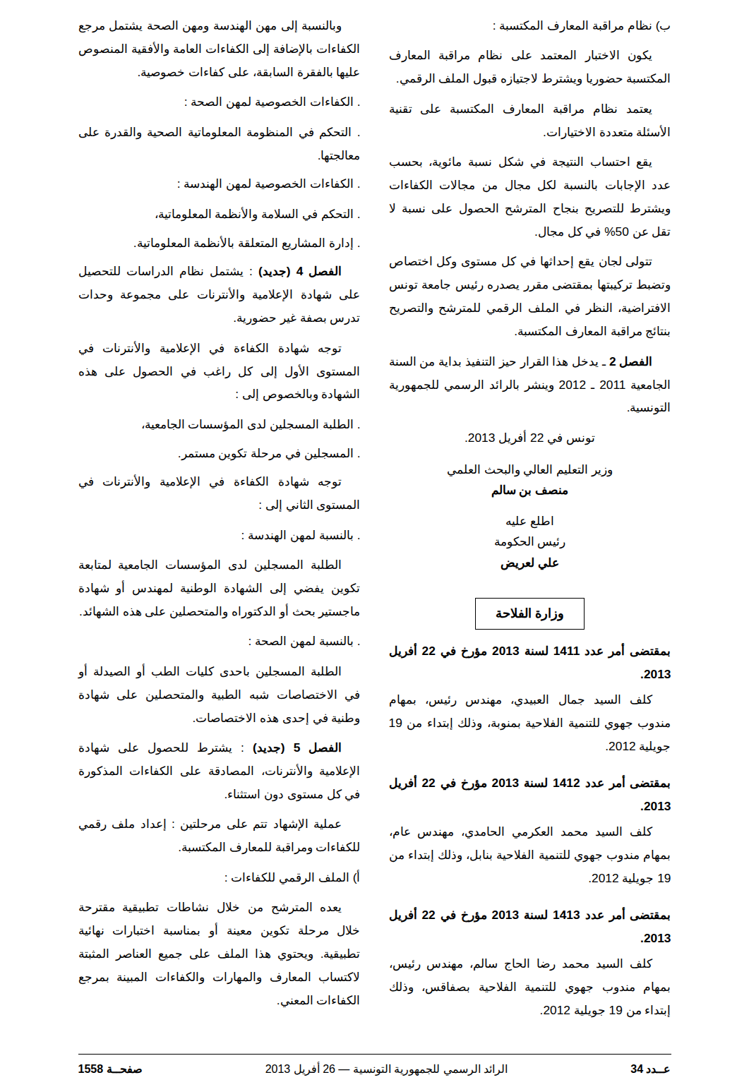ب) نظام مراقبة المعارف المكتسبة :
يكون الاختبار المعتمد على نظام مراقبة المعارف المكتسبة حضوريا ويشترط لاجتيازه قبول الملف الرقمي.
يعتمد نظام مراقبة المعارف المكتسبة على تقنية الأسئلة متعددة الاختيارات.
يقع احتساب النتيجة في شكل نسبة مائوية، بحسب عدد الإجابات بالنسبة لكل مجال من مجالات الكفاءات ويشترط للتصريح بنجاح المترشح الحصول على نسبة لا تقل عن 50% في كل مجال.
تتولى لجان يقع إحداثها في كل مستوى وكل اختصاص وتضبط تركيبتها بمقتضى مقرر يصدره رئيس جامعة تونس الافتراضية، النظر في الملف الرقمي للمترشح والتصريح بنتائج مراقبة المعارف المكتسبة.
الفصل 2 ـ يدخل هذا القرار حيز التنفيذ بداية من السنة الجامعية 2011 ـ 2012 وينشر بالرائد الرسمي للجمهورية التونسية.
تونس في 22 أفريل 2013.
وزير التعليم العالي والبحث العلمي منصف بن سالم
اطلع عليه رئيس الحكومة علي لعريض
وزارة الفلاحة
بمقتضى أمر عدد 1411 لسنة 2013 مؤرخ في 22 أفريل 2013.
كلف السيد جمال العبيدي، مهندس رئيس، بمهام مندوب جهوي للتنمية الفلاحية بمنوبة، وذلك إبتداء من 19 جويلية 2012.
بمقتضى أمر عدد 1412 لسنة 2013 مؤرخ في 22 أفريل 2013.
كلف السيد محمد العكرمي الحامدي، مهندس عام، بمهام مندوب جهوي للتنمية الفلاحية بنابل، وذلك إبتداء من 19 جويلية 2012.
بمقتضى أمر عدد 1413 لسنة 2013 مؤرخ في 22 أفريل 2013.
كلف السيد محمد رضا الحاج سالم، مهندس رئيس، بمهام مندوب جهوي للتنمية الفلاحية بصفاقس، وذلك إبتداء من 19 جويلية 2012.
وبالنسبة إلى مهن الهندسة ومهن الصحة يشتمل مرجع الكفاءات بالإضافة إلى الكفاءات العامة والأفقية المنصوص عليها بالفقرة السابقة، على كفاءات خصوصية.
. الكفاءات الخصوصية لمهن الصحة :
. التحكم في المنظومة المعلوماتية الصحية والقدرة على معالجتها.
. الكفاءات الخصوصية لمهن الهندسة :
. التحكم في السلامة والأنظمة المعلوماتية،
. إدارة المشاريع المتعلقة بالأنظمة المعلوماتية.
الفصل 4 (جديد) : يشتمل نظام الدراسات للتحصيل على شهادة الإعلامية والأنترنات على مجموعة وحدات تدرس بصفة غير حضورية.
توجه شهادة الكفاءة في الإعلامية والأنترنات في المستوى الأول إلى كل راغب في الحصول على هذه الشهادة وبالخصوص إلى :
. الطلبة المسجلين لدى المؤسسات الجامعية،
. المسجلين في مرحلة تكوين مستمر.
توجه شهادة الكفاءة في الإعلامية والأنترنات في المستوى الثاني إلى :
. بالنسبة لمهن الهندسة :
الطلبة المسجلين لدى المؤسسات الجامعية لمتابعة تكوين يفضي إلى الشهادة الوطنية لمهندس أو شهادة ماجستير بحث أو الدكتوراه والمتحصلين على هذه الشهائد.
. بالنسبة لمهن الصحة :
الطلبة المسجلين باحدى كليات الطب أو الصيدلة أو في الاختصاصات شبه الطبية والمتحصلين على شهادة وطنية في إحدى هذه الاختصاصات.
الفصل 5 (جديد) : يشترط للحصول على شهادة الإعلامية والأنترنات، المصادقة على الكفاءات المذكورة في كل مستوى دون استثناء.
عملية الإشهاد تتم على مرحلتين : إعداد ملف رقمي للكفاءات ومراقبة للمعارف المكتسبة.
أ) الملف الرقمي للكفاءات :
يعده المترشح من خلال نشاطات تطبيقية مقترحة خلال مرحلة تكوين معينة أو بمناسبة اختبارات نهائية تطبيقية. ويحتوي هذا الملف على جميع العناصر المثبتة لاكتساب المعارف والمهارات والكفاءات المبينة بمرجع الكفاءات المعني.
عــدد 34
الرائد الرسمي للجمهورية التونسية — 26 أفريل 2013
صفحــة 1558